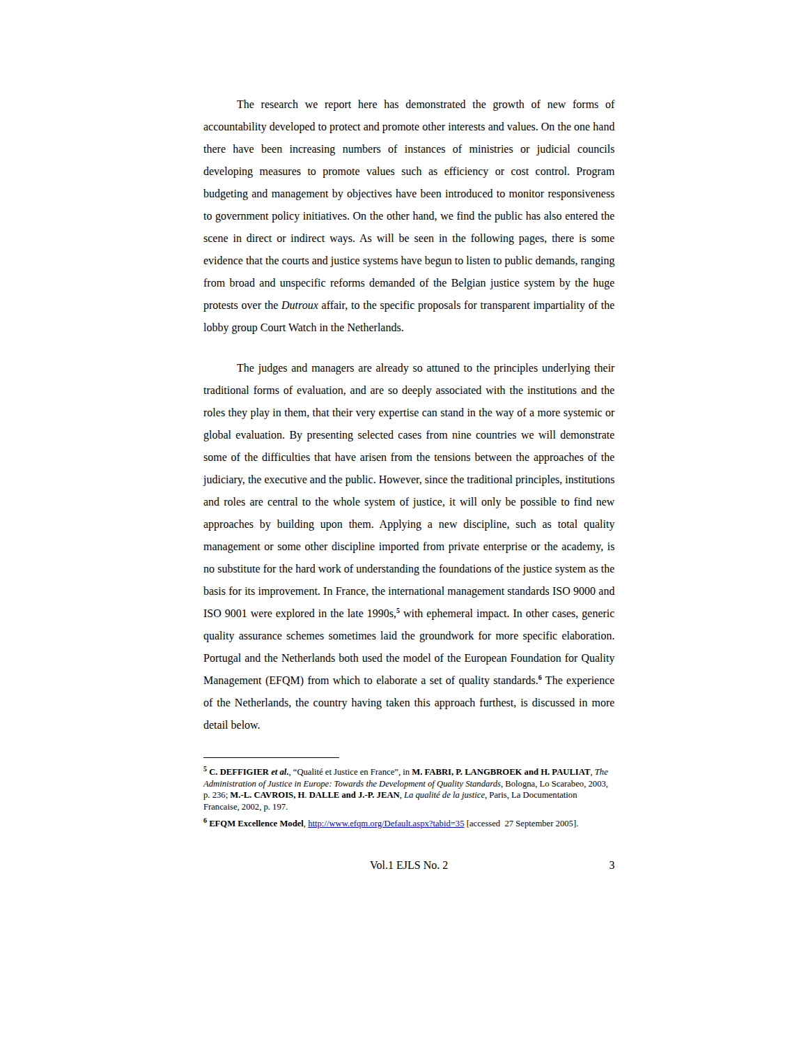The research we report here has demonstrated the growth of new forms of accountability developed to protect and promote other interests and values. On the one hand there have been increasing numbers of instances of ministries or judicial councils developing measures to promote values such as efficiency or cost control. Program budgeting and management by objectives have been introduced to monitor responsiveness to government policy initiatives. On the other hand, we find the public has also entered the scene in direct or indirect ways. As will be seen in the following pages, there is some evidence that the courts and justice systems have begun to listen to public demands, ranging from broad and unspecific reforms demanded of the Belgian justice system by the huge protests over the Dutroux affair, to the specific proposals for transparent impartiality of the lobby group Court Watch in the Netherlands.
The judges and managers are already so attuned to the principles underlying their traditional forms of evaluation, and are so deeply associated with the institutions and the roles they play in them, that their very expertise can stand in the way of a more systemic or global evaluation. By presenting selected cases from nine countries we will demonstrate some of the difficulties that have arisen from the tensions between the approaches of the judiciary, the executive and the public. However, since the traditional principles, institutions and roles are central to the whole system of justice, it will only be possible to find new approaches by building upon them. Applying a new discipline, such as total quality management or some other discipline imported from private enterprise or the academy, is no substitute for the hard work of understanding the foundations of the justice system as the basis for its improvement. In France, the international management standards ISO 9000 and ISO 9001 were explored in the late 1990s,5 with ephemeral impact. In other cases, generic quality assurance schemes sometimes laid the groundwork for more specific elaboration. Portugal and the Netherlands both used the model of the European Foundation for Quality Management (EFQM) from which to elaborate a set of quality standards.6 The experience of the Netherlands, the country having taken this approach furthest, is discussed in more detail below.
5 C. DEFFIGIER et al., “Qualité et Justice en France”, in M. FABRI, P. LANGBROEK and H. PAULIAT, The Administration of Justice in Europe: Towards the Development of Quality Standards, Bologna, Lo Scarabeo, 2003, p. 236; M.-L. CAVROIS, H. DALLE and J.-P. JEAN, La qualité de la justice, Paris, La Documentation Francaise, 2002, p. 197.
6 EFQM Excellence Model, http://www.efqm.org/Default.aspx?tabid=35 [accessed 27 September 2005].
Vol.1 EJLS No. 2 3